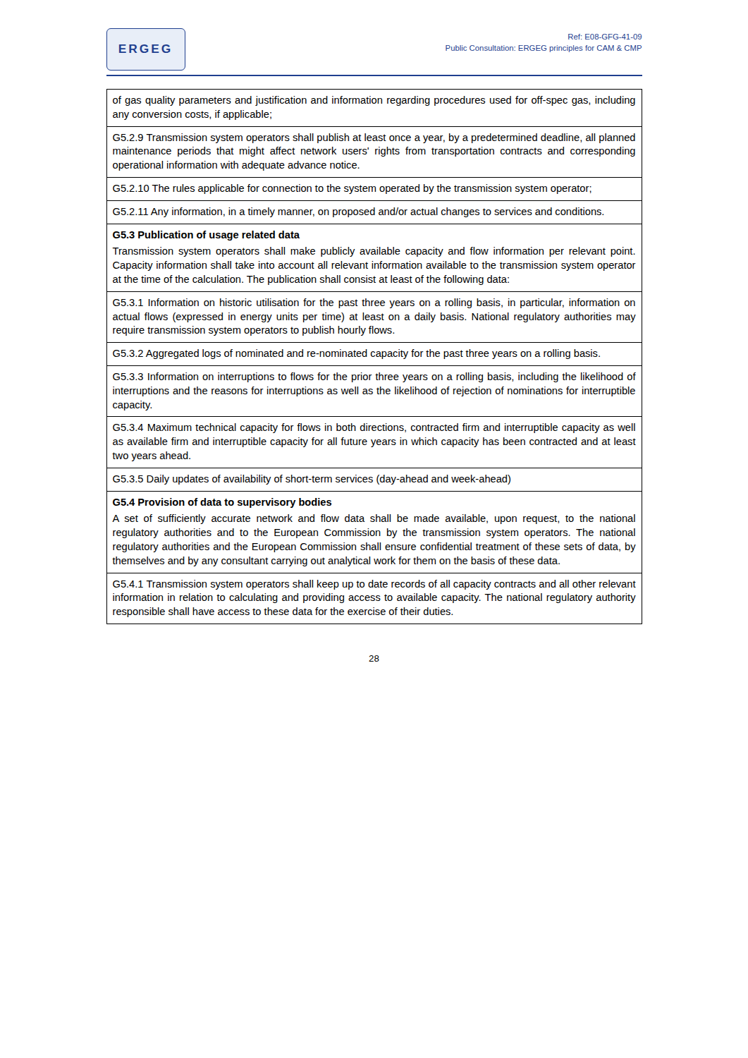ERGEG
Ref: E08-GFG-41-09
Public Consultation: ERGEG principles for CAM & CMP
| of gas quality parameters and justification and information regarding procedures used for off-spec gas, including any conversion costs, if applicable; |
| G5.2.9 Transmission system operators shall publish at least once a year, by a predetermined deadline, all planned maintenance periods that might affect network users' rights from transportation contracts and corresponding operational information with adequate advance notice. |
| G5.2.10 The rules applicable for connection to the system operated by the transmission system operator; |
| G5.2.11 Any information, in a timely manner, on proposed and/or actual changes to services and conditions. |
| G5.3 Publication of usage related data Transmission system operators shall make publicly available capacity and flow information per relevant point. Capacity information shall take into account all relevant information available to the transmission system operator at the time of the calculation. The publication shall consist at least of the following data: |
| G5.3.1 Information on historic utilisation for the past three years on a rolling basis, in particular, information on actual flows (expressed in energy units per time) at least on a daily basis. National regulatory authorities may require transmission system operators to publish hourly flows. |
| G5.3.2 Aggregated logs of nominated and re-nominated capacity for the past three years on a rolling basis. |
| G5.3.3 Information on interruptions to flows for the prior three years on a rolling basis, including the likelihood of interruptions and the reasons for interruptions as well as the likelihood of rejection of nominations for interruptible capacity. |
| G5.3.4 Maximum technical capacity for flows in both directions, contracted firm and interruptible capacity as well as available firm and interruptible capacity for all future years in which capacity has been contracted and at least two years ahead. |
| G5.3.5 Daily updates of availability of short-term services (day-ahead and week-ahead) |
| G5.4 Provision of data to supervisory bodies A set of sufficiently accurate network and flow data shall be made available, upon request, to the national regulatory authorities and to the European Commission by the transmission system operators. The national regulatory authorities and the European Commission shall ensure confidential treatment of these sets of data, by themselves and by any consultant carrying out analytical work for them on the basis of these data. |
| G5.4.1 Transmission system operators shall keep up to date records of all capacity contracts and all other relevant information in relation to calculating and providing access to available capacity. The national regulatory authority responsible shall have access to these data for the exercise of their duties. |
28